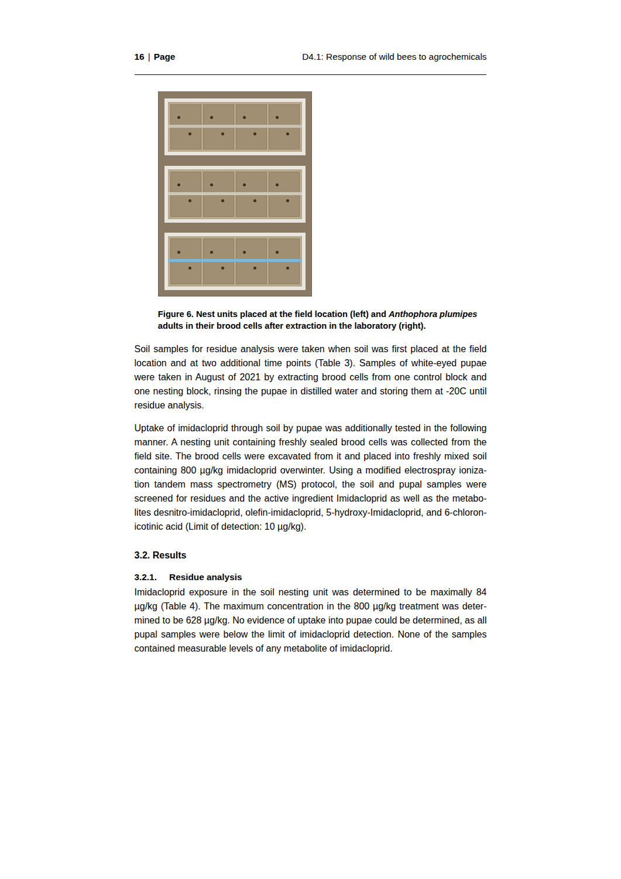16 | Page
D4.1: Response of wild bees to agrochemicals
Figure 6. Nest units placed at the field location (left) and Anthophora plumipes adults in their brood cells after extraction in the laboratory (right).
Soil samples for residue analysis were taken when soil was first placed at the field location and at two additional time points (Table 3). Samples of white-eyed pupae were taken in August of 2021 by extracting brood cells from one control block and one nesting block, rinsing the pupae in distilled water and storing them at -20C until residue analysis.
Uptake of imidacloprid through soil by pupae was additionally tested in the following manner. A nesting unit containing freshly sealed brood cells was collected from the field site. The brood cells were excavated from it and placed into freshly mixed soil containing 800 µg/kg imidacloprid overwinter. Using a modified electrospray ionization tandem mass spectrometry (MS) protocol, the soil and pupal samples were screened for residues and the active ingredient Imidacloprid as well as the metabolites desnitro-imidacloprid, olefin-imidacloprid, 5-hydroxy-Imidacloprid, and 6-chloronicotinic acid (Limit of detection: 10 µg/kg).
3.2. Results
3.2.1. Residue analysis
Imidacloprid exposure in the soil nesting unit was determined to be maximally 84 µg/kg (Table 4). The maximum concentration in the 800 µg/kg treatment was determined to be 628 µg/kg. No evidence of uptake into pupae could be determined, as all pupal samples were below the limit of imidacloprid detection. None of the samples contained measurable levels of any metabolite of imidacloprid.